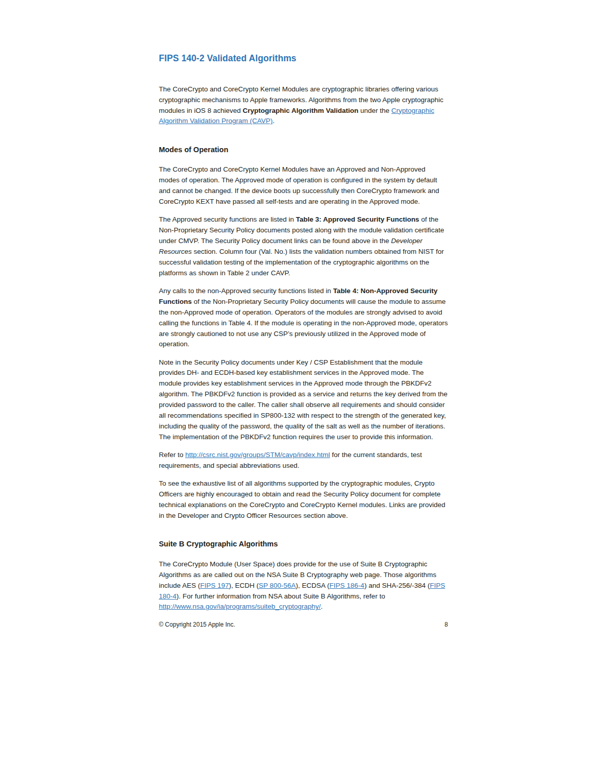FIPS 140-2 Validated Algorithms
The CoreCrypto and CoreCrypto Kernel Modules are cryptographic libraries offering various cryptographic mechanisms to Apple frameworks. Algorithms from the two Apple cryptographic modules in iOS 8 achieved Cryptographic Algorithm Validation under the Cryptographic Algorithm Validation Program (CAVP).
Modes of Operation
The CoreCrypto and CoreCrypto Kernel Modules have an Approved and Non-Approved modes of operation. The Approved mode of operation is configured in the system by default and cannot be changed. If the device boots up successfully then CoreCrypto framework and CoreCrypto KEXT have passed all self-tests and are operating in the Approved mode.
The Approved security functions are listed in Table 3: Approved Security Functions of the Non-Proprietary Security Policy documents posted along with the module validation certificate under CMVP. The Security Policy document links can be found above in the Developer Resources section. Column four (Val. No.) lists the validation numbers obtained from NIST for successful validation testing of the implementation of the cryptographic algorithms on the platforms as shown in Table 2 under CAVP.
Any calls to the non-Approved security functions listed in Table 4: Non-Approved Security Functions of the Non-Proprietary Security Policy documents will cause the module to assume the non-Approved mode of operation. Operators of the modules are strongly advised to avoid calling the functions in Table 4. If the module is operating in the non-Approved mode, operators are strongly cautioned to not use any CSP’s previously utilized in the Approved mode of operation.
Note in the Security Policy documents under Key / CSP Establishment that the module provides DH- and ECDH-based key establishment services in the Approved mode. The module provides key establishment services in the Approved mode through the PBKDFv2 algorithm. The PBKDFv2 function is provided as a service and returns the key derived from the provided password to the caller. The caller shall observe all requirements and should consider all recommendations specified in SP800-132 with respect to the strength of the generated key, including the quality of the password, the quality of the salt as well as the number of iterations. The implementation of the PBKDFv2 function requires the user to provide this information.
Refer to http://csrc.nist.gov/groups/STM/cavp/index.html for the current standards, test requirements, and special abbreviations used.
To see the exhaustive list of all algorithms supported by the cryptographic modules, Crypto Officers are highly encouraged to obtain and read the Security Policy document for complete technical explanations on the CoreCrypto and CoreCrypto Kernel modules. Links are provided in the Developer and Crypto Officer Resources section above.
Suite B Cryptographic Algorithms
The CoreCrypto Module (User Space) does provide for the use of Suite B Cryptographic Algorithms as are called out on the NSA Suite B Cryptography web page. Those algorithms include AES (FIPS 197), ECDH (SP 800-56A), ECDSA (FIPS 186-4) and SHA-256/-384 (FIPS 180-4). For further information from NSA about Suite B Algorithms, refer to http://www.nsa.gov/ia/programs/suiteb_cryptography/.
© Copyright 2015 Apple Inc. 8